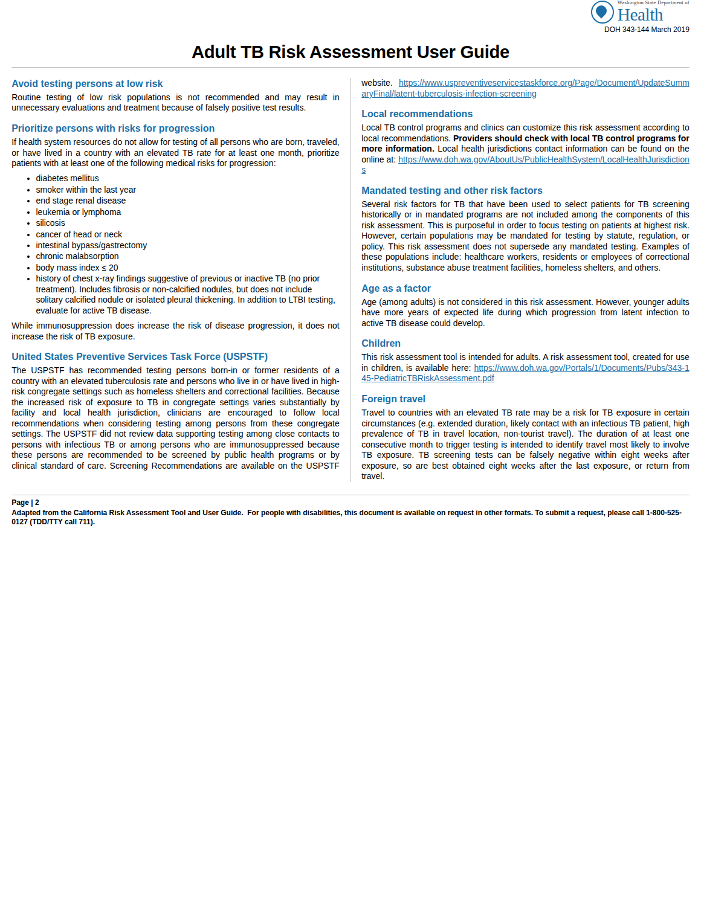Washington State Department of Health
DOH 343-144 March 2019
Adult TB Risk Assessment User Guide
Avoid testing persons at low risk
Routine testing of low risk populations is not recommended and may result in unnecessary evaluations and treatment because of falsely positive test results.
Prioritize persons with risks for progression
If health system resources do not allow for testing of all persons who are born, traveled, or have lived in a country with an elevated TB rate for at least one month, prioritize patients with at least one of the following medical risks for progression:
diabetes mellitus
smoker within the last year
end stage renal disease
leukemia or lymphoma
silicosis
cancer of head or neck
intestinal bypass/gastrectomy
chronic malabsorption
body mass index ≤ 20
history of chest x-ray findings suggestive of previous or inactive TB (no prior treatment). Includes fibrosis or non-calcified nodules, but does not include solitary calcified nodule or isolated pleural thickening. In addition to LTBI testing, evaluate for active TB disease.
While immunosuppression does increase the risk of disease progression, it does not increase the risk of TB exposure.
United States Preventive Services Task Force (USPSTF)
The USPSTF has recommended testing persons born-in or former residents of a country with an elevated tuberculosis rate and persons who live in or have lived in high-risk congregate settings such as homeless shelters and correctional facilities. Because the increased risk of exposure to TB in congregate settings varies substantially by facility and local health jurisdiction, clinicians are encouraged to follow local recommendations when considering testing among persons from these congregate settings. The USPSTF did not review data supporting testing among close contacts to persons with infectious TB or among persons who are immunosuppressed because these persons are recommended to be screened by public health programs or by clinical standard of care. Screening Recommendations are available on the USPSTF website. https://www.uspreventiveservicestaskforce.org/Page/Document/UpdateSummaryFinal/latent-tuberculosis-infection-screening
Local recommendations
Local TB control programs and clinics can customize this risk assessment according to local recommendations. Providers should check with local TB control programs for more information. Local health jurisdictions contact information can be found on the online at: https://www.doh.wa.gov/AboutUs/PublicHealthSystem/LocalHealthJurisdictions
Mandated testing and other risk factors
Several risk factors for TB that have been used to select patients for TB screening historically or in mandated programs are not included among the components of this risk assessment. This is purposeful in order to focus testing on patients at highest risk. However, certain populations may be mandated for testing by statute, regulation, or policy. This risk assessment does not supersede any mandated testing. Examples of these populations include: healthcare workers, residents or employees of correctional institutions, substance abuse treatment facilities, homeless shelters, and others.
Age as a factor
Age (among adults) is not considered in this risk assessment. However, younger adults have more years of expected life during which progression from latent infection to active TB disease could develop.
Children
This risk assessment tool is intended for adults. A risk assessment tool, created for use in children, is available here: https://www.doh.wa.gov/Portals/1/Documents/Pubs/343-145-PediatricTBRiskAssessment.pdf
Foreign travel
Travel to countries with an elevated TB rate may be a risk for TB exposure in certain circumstances (e.g. extended duration, likely contact with an infectious TB patient, high prevalence of TB in travel location, non-tourist travel). The duration of at least one consecutive month to trigger testing is intended to identify travel most likely to involve TB exposure. TB screening tests can be falsely negative within eight weeks after exposure, so are best obtained eight weeks after the last exposure, or return from travel.
Page | 2
Adapted from the California Risk Assessment Tool and User Guide. For people with disabilities, this document is available on request in other formats. To submit a request, please call 1-800-525-0127 (TDD/TTY call 711).